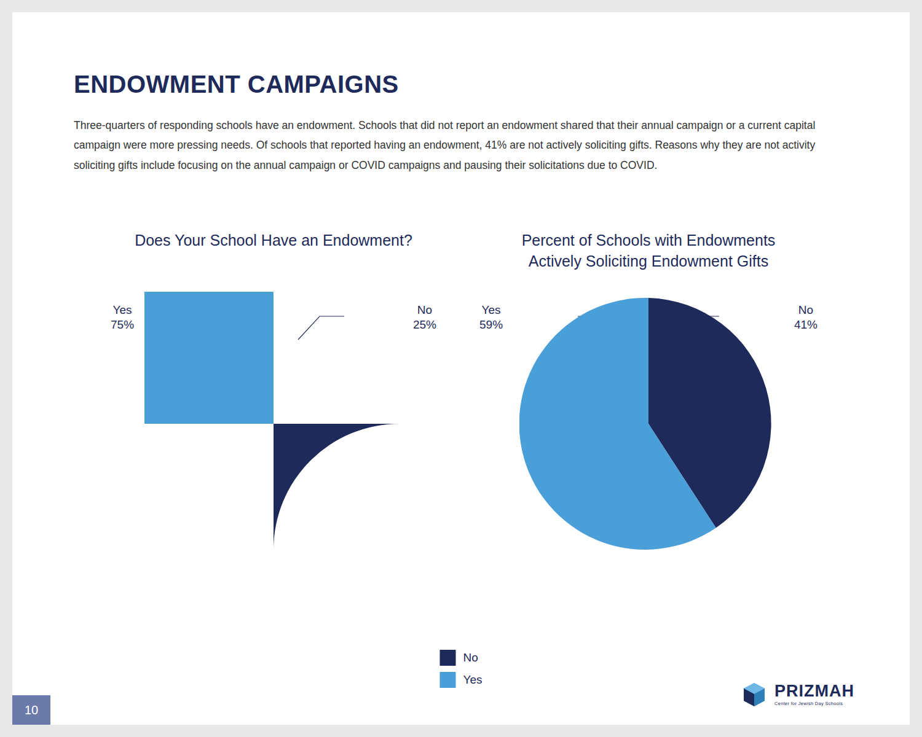Endowment Campaigns
Three-quarters of responding schools have an endowment. Schools that did not report an endowment shared that their annual campaign or a current capital campaign were more pressing needs. Of schools that reported having an endowment, 41% are not actively soliciting gifts. Reasons why they are not activity soliciting gifts include focusing on the annual campaign or COVID campaigns and pausing their solicitations due to COVID.
Does Your School Have an Endowment?
Yes
75%
No
25%
Percent of Schools with Endowments
Actively Soliciting Endowment Gifts
Yes
59%
No
41%
No
Yes
10
PRIZMAH
Center for Jewish Day Schools